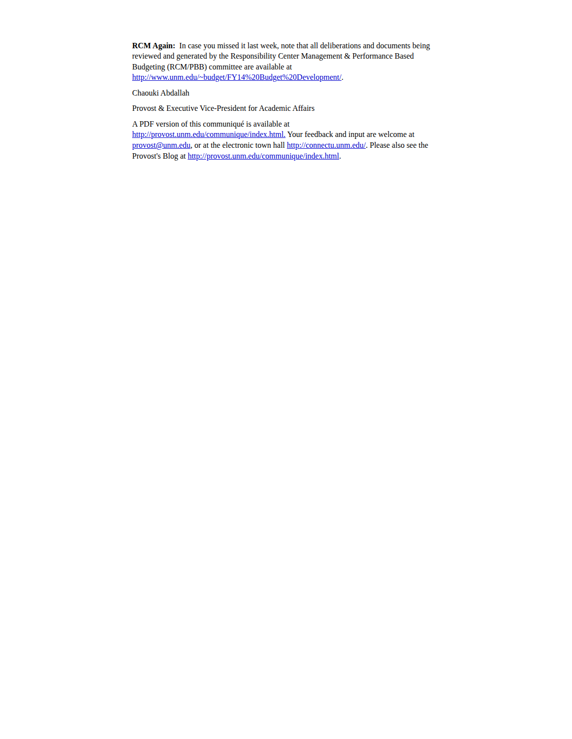RCM Again: In case you missed it last week, note that all deliberations and documents being reviewed and generated by the Responsibility Center Management & Performance Based Budgeting (RCM/PBB) committee are available at http://www.unm.edu/~budget/FY14%20Budget%20Development/.
Chaouki Abdallah
Provost & Executive Vice-President for Academic Affairs
A PDF version of this communiqué is available at http://provost.unm.edu/communique/index.html. Your feedback and input are welcome at provost@unm.edu, or at the electronic town hall http://connectu.unm.edu/. Please also see the Provost's Blog at http://provost.unm.edu/communique/index.html.